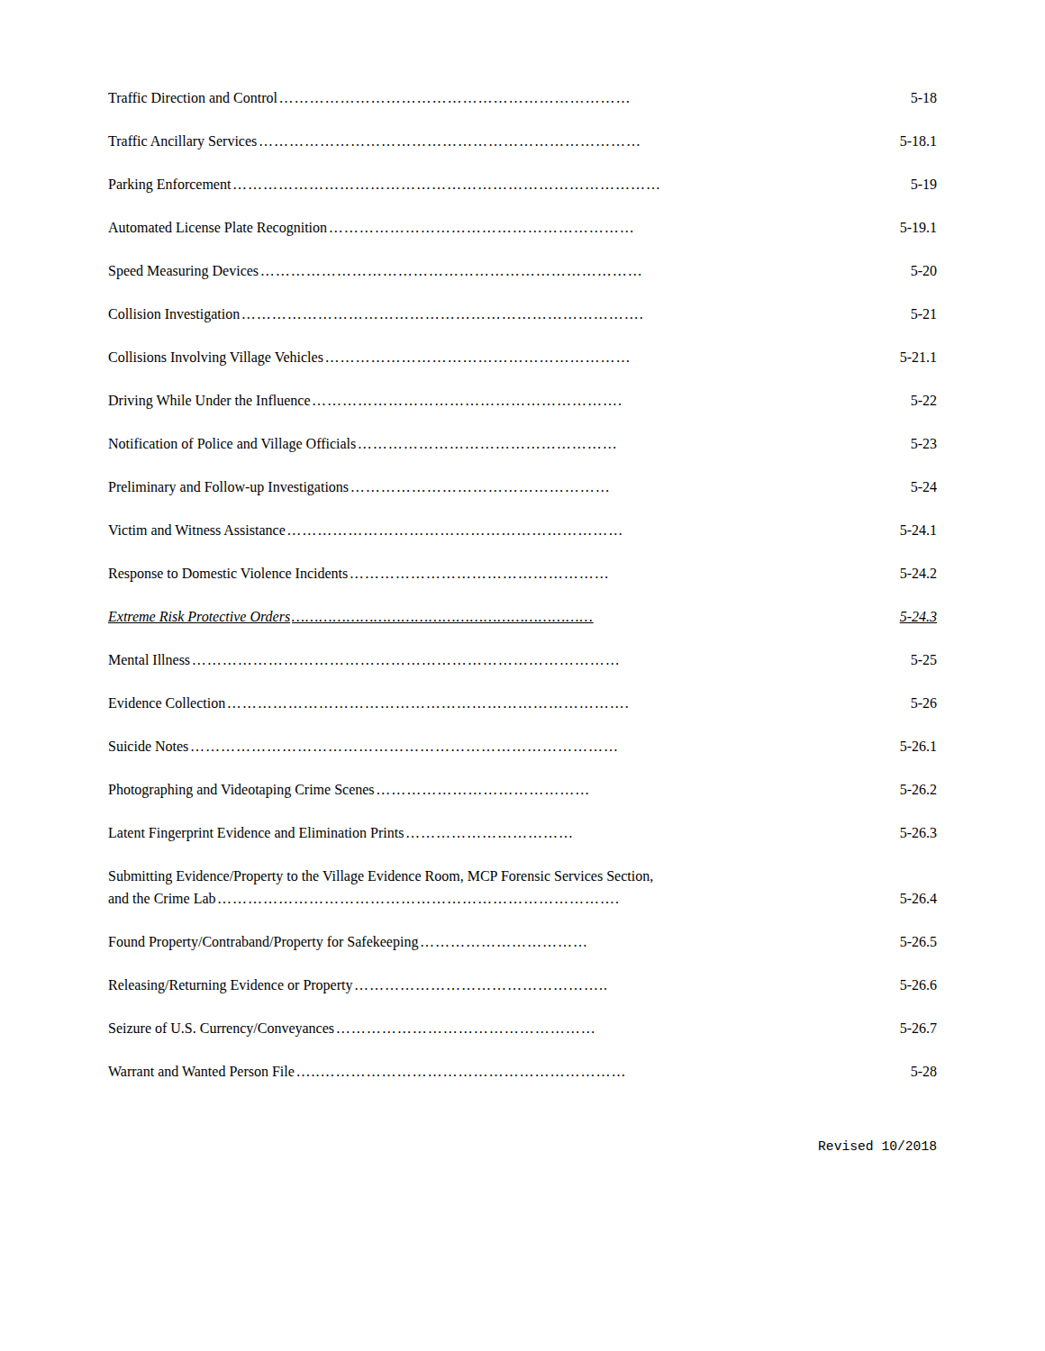Traffic Direction and Control …………………………………………………………… 5-18
Traffic Ancillary Services ………………………………………………………………… 5-18.1
Parking Enforcement ………………………………………………………………………… 5-19
Automated License Plate Recognition …………………………………………………… 5-19.1
Speed Measuring Devices ………………………………………………………………… 5-20
Collision Investigation ……………………………………………………………………. 5-21
Collisions Involving Village Vehicles …………………………………………………… 5-21.1
Driving While Under the Influence ……………………………………………………. 5-22
Notification of Police and Village Officials …………………………………………… 5-23
Preliminary and Follow-up Investigations …………………………………………… 5-24
Victim and Witness Assistance ………………………………………………………… 5-24.1
Response to Domestic Violence Incidents …………………………………………… 5-24.2
Extreme Risk Protective Orders ………………………………………………………… 5-24.3
Mental Illness ………………………………………………………………………… 5-25
Evidence Collection ……………………………………………………………………. 5-26
Suicide Notes ………………………………………………………………………… 5-26.1
Photographing and Videotaping Crime Scenes …………………………………… 5-26.2
Latent Fingerprint Evidence and Elimination Prints …………………………… 5-26.3
Submitting Evidence/Property to the Village Evidence Room, MCP Forensic Services Section,
and the Crime Lab ……………………………………………………………………. 5-26.4
Found Property/Contraband/Property for Safekeeping …………………………… 5-26.5
Releasing/Returning Evidence or Property ………………………………………….. 5-26.6
Seizure of U.S. Currency/Conveyances …………………………………………… 5-26.7
Warrant and Wanted Person File …..…………………………………………………… 5-28
Revised 10/2018